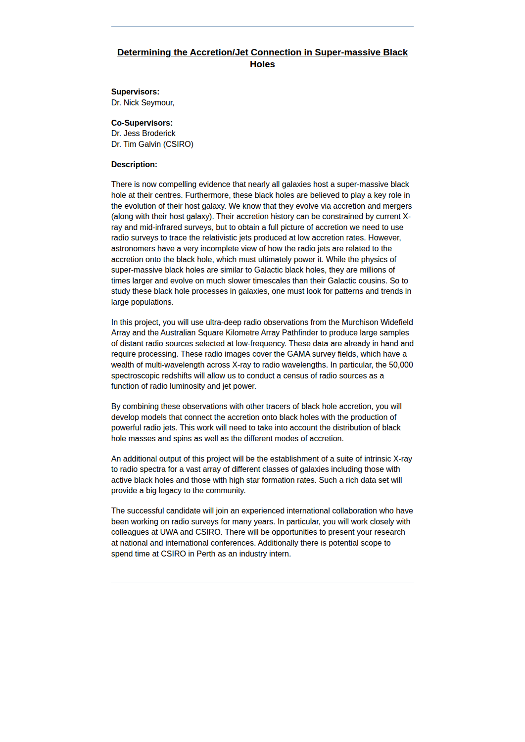Determining the Accretion/Jet Connection in Super-massive Black Holes
Supervisors:
Dr. Nick Seymour,
Co-Supervisors:
Dr. Jess Broderick
Dr. Tim Galvin (CSIRO)
Description:
There is now compelling evidence that nearly all galaxies host a super-massive black hole at their centres. Furthermore, these black holes are believed to play a key role in the evolution of their host galaxy. We know that they evolve via accretion and mergers (along with their host galaxy). Their accretion history can be constrained by current X-ray and mid-infrared surveys, but to obtain a full picture of accretion we need to use radio surveys to trace the relativistic jets produced at low accretion rates. However, astronomers have a very incomplete view of how the radio jets are related to the accretion onto the black hole, which must ultimately power it. While the physics of super-massive black holes are similar to Galactic black holes, they are millions of times larger and evolve on much slower timescales than their Galactic cousins. So to study these black hole processes in galaxies, one must look for patterns and trends in large populations.
In this project, you will use ultra-deep radio observations from the Murchison Widefield Array and the Australian Square Kilometre Array Pathfinder to produce large samples of distant radio sources selected at low-frequency. These data are already in hand and require processing. These radio images cover the GAMA survey fields, which have a wealth of multi-wavelength across X-ray to radio wavelengths. In particular, the 50,000 spectroscopic redshifts will allow us to conduct a census of radio sources as a function of radio luminosity and jet power.
By combining these observations with other tracers of black hole accretion, you will develop models that connect the accretion onto black holes with the production of powerful radio jets. This work will need to take into account the distribution of black hole masses and spins as well as the different modes of accretion.
An additional output of this project will be the establishment of a suite of intrinsic X-ray to radio spectra for a vast array of different classes of galaxies including those with active black holes and those with high star formation rates. Such a rich data set will provide a big legacy to the community.
The successful candidate will join an experienced international collaboration who have been working on radio surveys for many years. In particular, you will work closely with colleagues at UWA and CSIRO. There will be opportunities to present your research at national and international conferences. Additionally there is potential scope to spend time at CSIRO in Perth as an industry intern.